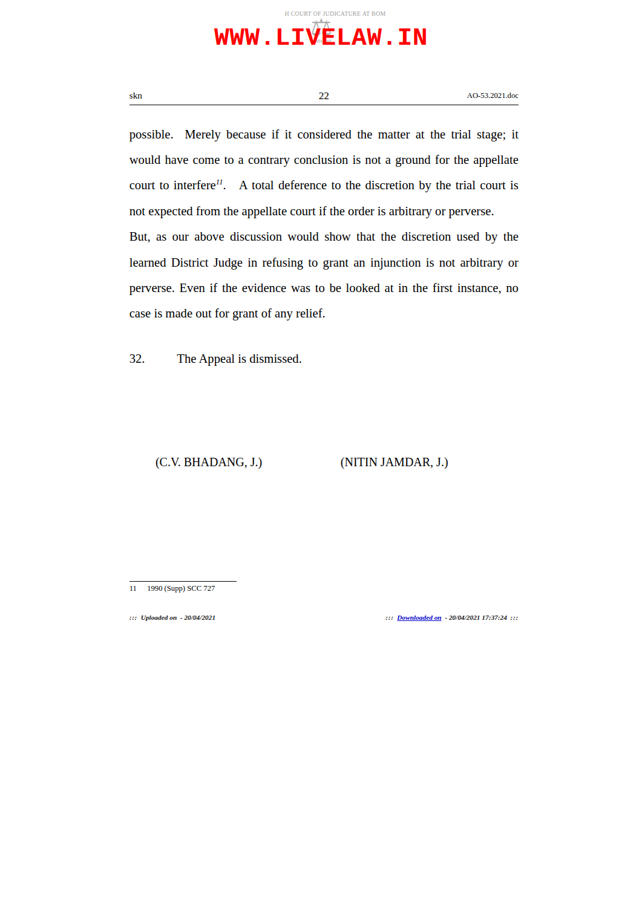H COURT OF JUDICATURE AT BOM
⚖
सत्यमेव जयते
WWW.LIVELAW.IN
skn 22 AO-53.2021.doc
possible. Merely because if it considered the matter at the trial stage; it would have come to a contrary conclusion is not a ground for the appellate court to interfere11. A total deference to the discretion by the trial court is not expected from the appellate court if the order is arbitrary or perverse. But, as our above discussion would show that the discretion used by the learned District Judge in refusing to grant an injunction is not arbitrary or perverse. Even if the evidence was to be looked at in the first instance, no case is made out for grant of any relief.
32.
The Appeal is dismissed.
(C.V. BHADANG, J.) (NITIN JAMDAR, J.)
111990 (Supp) SCC 727
::: Uploaded on - 20/04/2021 ::: Downloaded on - 20/04/2021 17:37:24 :::